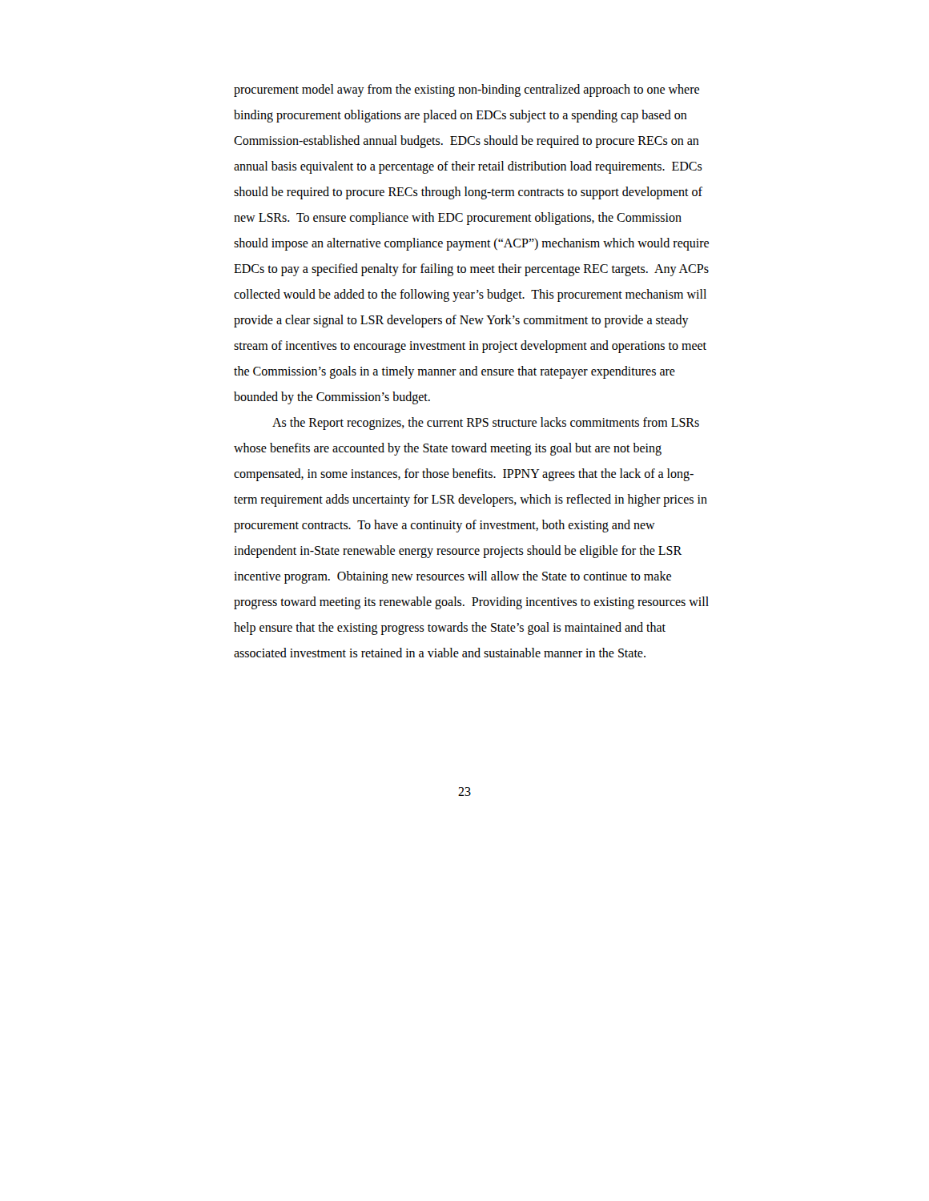procurement model away from the existing non-binding centralized approach to one where binding procurement obligations are placed on EDCs subject to a spending cap based on Commission-established annual budgets. EDCs should be required to procure RECs on an annual basis equivalent to a percentage of their retail distribution load requirements. EDCs should be required to procure RECs through long-term contracts to support development of new LSRs. To ensure compliance with EDC procurement obligations, the Commission should impose an alternative compliance payment (“ACP”) mechanism which would require EDCs to pay a specified penalty for failing to meet their percentage REC targets. Any ACPs collected would be added to the following year’s budget. This procurement mechanism will provide a clear signal to LSR developers of New York’s commitment to provide a steady stream of incentives to encourage investment in project development and operations to meet the Commission’s goals in a timely manner and ensure that ratepayer expenditures are bounded by the Commission’s budget.
As the Report recognizes, the current RPS structure lacks commitments from LSRs whose benefits are accounted by the State toward meeting its goal but are not being compensated, in some instances, for those benefits. IPPNY agrees that the lack of a long-term requirement adds uncertainty for LSR developers, which is reflected in higher prices in procurement contracts. To have a continuity of investment, both existing and new independent in-State renewable energy resource projects should be eligible for the LSR incentive program. Obtaining new resources will allow the State to continue to make progress toward meeting its renewable goals. Providing incentives to existing resources will help ensure that the existing progress towards the State’s goal is maintained and that associated investment is retained in a viable and sustainable manner in the State.
23